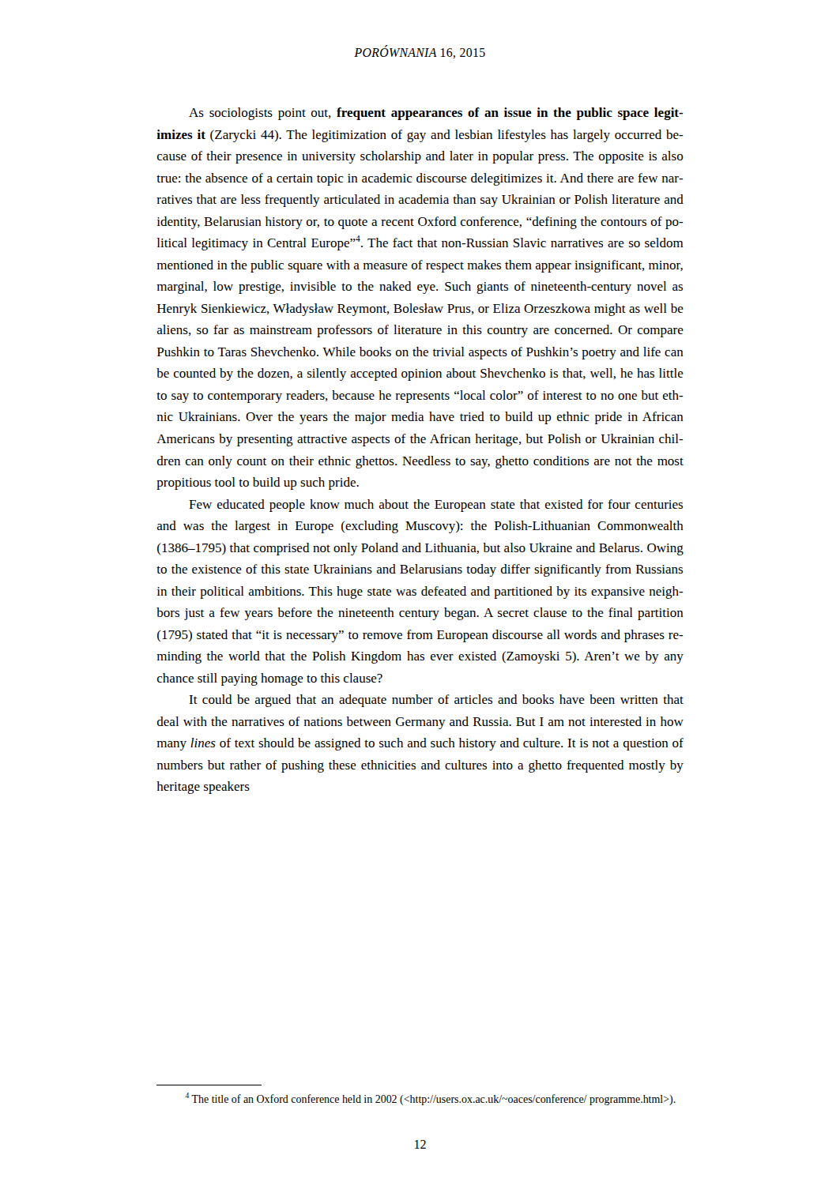PORÓWNANIA 16, 2015
As sociologists point out, frequent appearances of an issue in the public space legitimizes it (Zarycki 44). The legitimization of gay and lesbian lifestyles has largely occurred because of their presence in university scholarship and later in popular press. The opposite is also true: the absence of a certain topic in academic discourse delegitimizes it. And there are few narratives that are less frequently articulated in academia than say Ukrainian or Polish literature and identity, Belarusian history or, to quote a recent Oxford conference, “defining the contours of political legitimacy in Central Europe”4. The fact that non-Russian Slavic narratives are so seldom mentioned in the public square with a measure of respect makes them appear insignificant, minor, marginal, low prestige, invisible to the naked eye. Such giants of nineteenth-century novel as Henryk Sienkiewicz, Władysław Reymont, Bolesław Prus, or Eliza Orzeszkowa might as well be aliens, so far as mainstream professors of literature in this country are concerned. Or compare Pushkin to Taras Shevchenko. While books on the trivial aspects of Pushkin’s poetry and life can be counted by the dozen, a silently accepted opinion about Shevchenko is that, well, he has little to say to contemporary readers, because he represents “local color” of interest to no one but ethnic Ukrainians. Over the years the major media have tried to build up ethnic pride in African Americans by presenting attractive aspects of the African heritage, but Polish or Ukrainian children can only count on their ethnic ghettos. Needless to say, ghetto conditions are not the most propitious tool to build up such pride.
Few educated people know much about the European state that existed for four centuries and was the largest in Europe (excluding Muscovy): the Polish-Lithuanian Commonwealth (1386–1795) that comprised not only Poland and Lithuania, but also Ukraine and Belarus. Owing to the existence of this state Ukrainians and Belarusians today differ significantly from Russians in their political ambitions. This huge state was defeated and partitioned by its expansive neighbors just a few years before the nineteenth century began. A secret clause to the final partition (1795) stated that “it is necessary” to remove from European discourse all words and phrases reminding the world that the Polish Kingdom has ever existed (Zamoyski 5). Aren’t we by any chance still paying homage to this clause?
It could be argued that an adequate number of articles and books have been written that deal with the narratives of nations between Germany and Russia. But I am not interested in how many lines of text should be assigned to such and such history and culture. It is not a question of numbers but rather of pushing these ethnicities and cultures into a ghetto frequented mostly by heritage speakers
4 The title of an Oxford conference held in 2002 (<http://users.ox.ac.uk/~oaces/conference/ programme.html>).
12